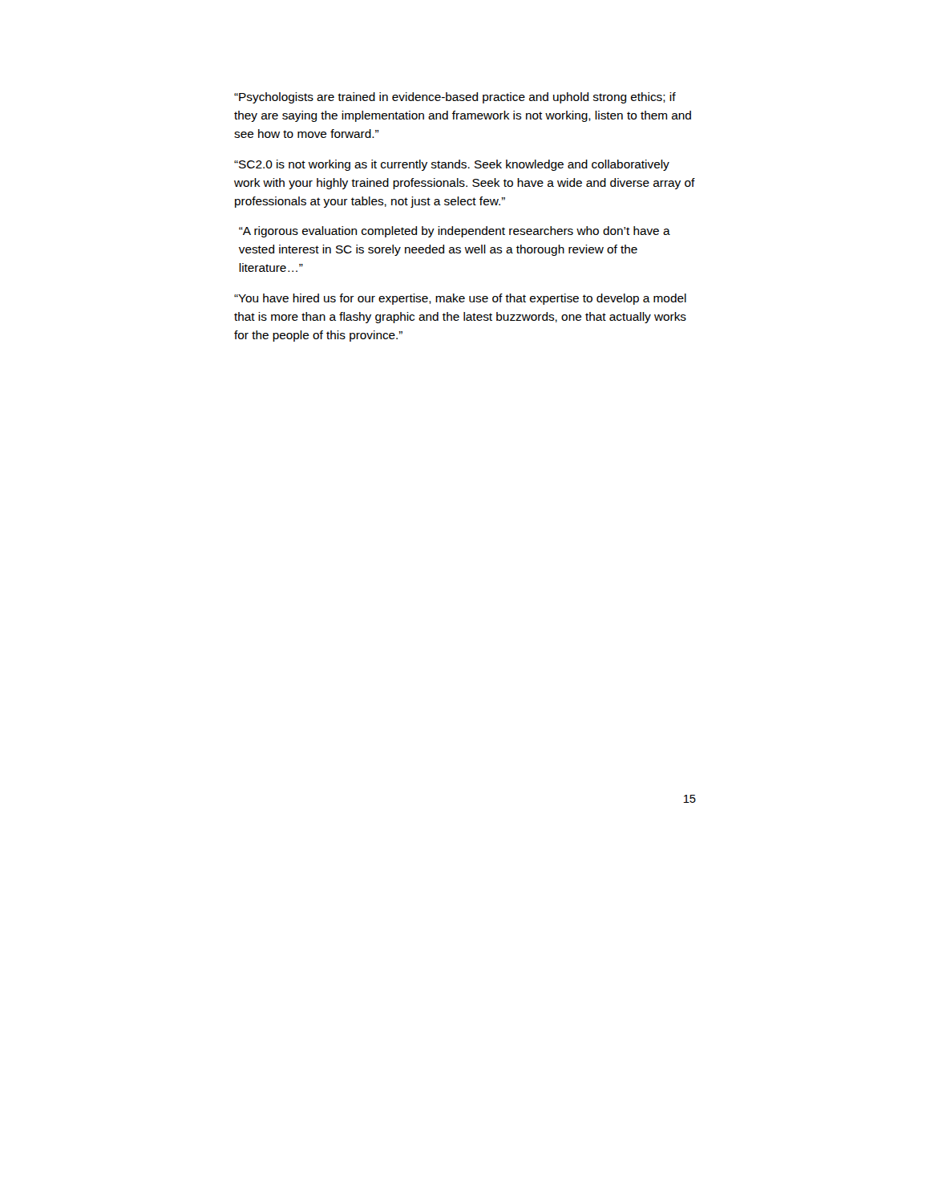“Psychologists are trained in evidence-based practice and uphold strong ethics; if they are saying the implementation and framework is not working, listen to them and see how to move forward.”
“SC2.0 is not working as it currently stands. Seek knowledge and collaboratively work with your highly trained professionals. Seek to have a wide and diverse array of professionals at your tables, not just a select few.”
“A rigorous evaluation completed by independent researchers who don’t have a vested interest in SC is sorely needed as well as a thorough review of the literature…”
“You have hired us for our expertise, make use of that expertise to develop a model that is more than a flashy graphic and the latest buzzwords, one that actually works for the people of this province.”
15